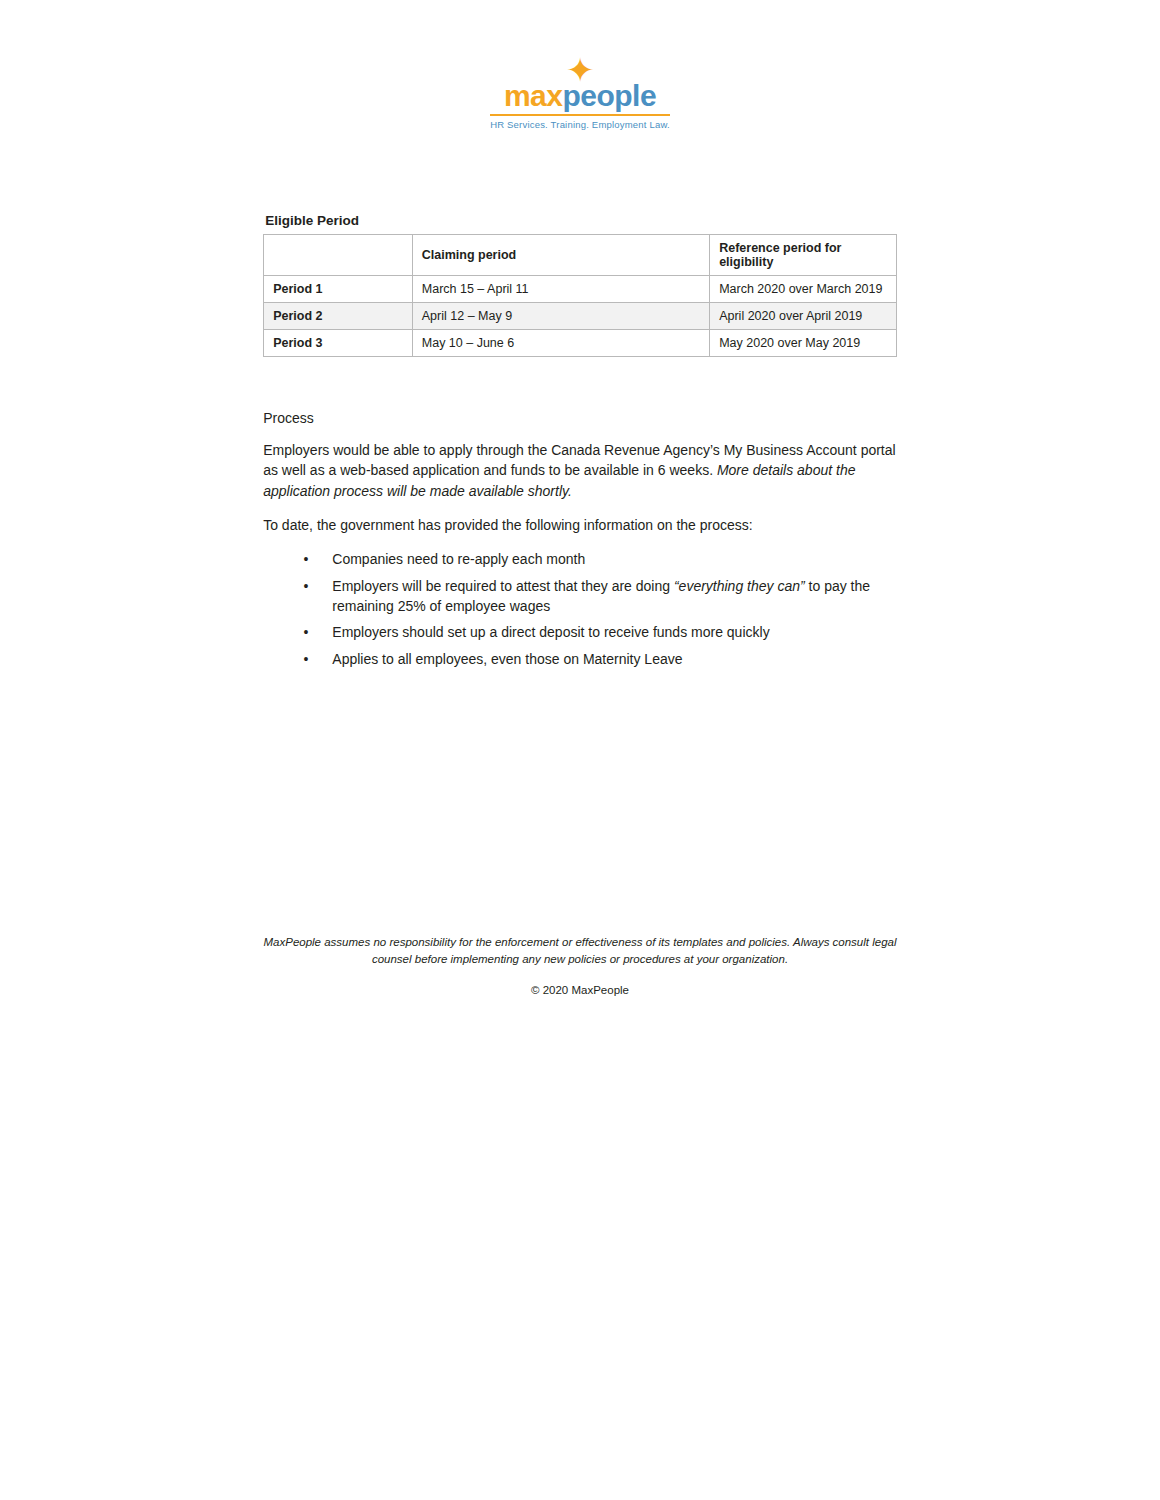✦
max people
HR Services. Training. Employment Law.
Eligible Period
| | Claiming period | Reference period for eligibility |
| --- | --- | --- |
| Period 1 | March 15 – April 11 | March 2020 over March 2019 |
| Period 2 | April 12 – May 9 | April 2020 over April 2019 |
| Period 3 | May 10 – June 6 | May 2020 over May 2019 |
Process
Employers would be able to apply through the Canada Revenue Agency’s My Business Account portal as well as a web-based application and funds to be available in 6 weeks. More details about the application process will be made available shortly.
To date, the government has provided the following information on the process:
Companies need to re-apply each month
Employers will be required to attest that they are doing “everything they can” to pay the remaining 25% of employee wages
Employers should set up a direct deposit to receive funds more quickly
Applies to all employees, even those on Maternity Leave
MaxPeople assumes no responsibility for the enforcement or effectiveness of its templates and policies. Always consult legal counsel before implementing any new policies or procedures at your organization.
© 2020 MaxPeople